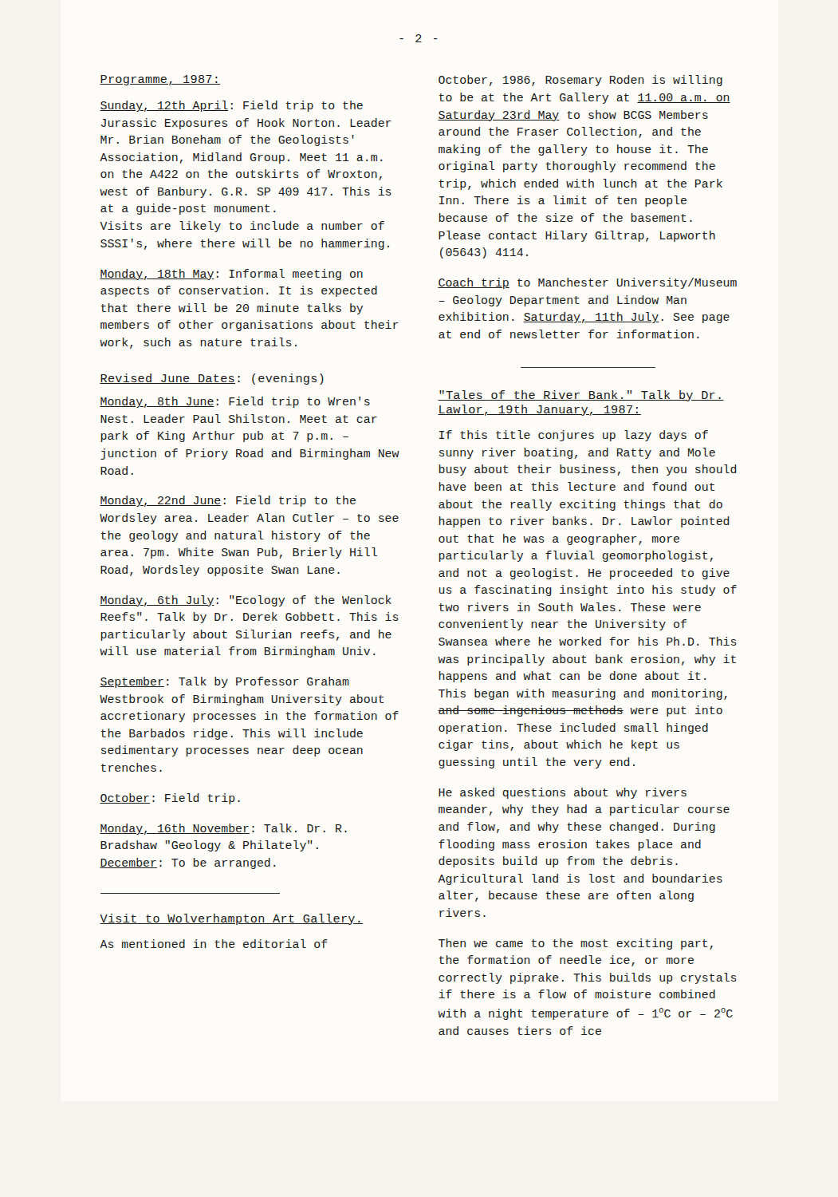- 2 -
Programme, 1987:
Sunday, 12th April: Field trip to the Jurassic Exposures of Hook Norton. Leader Mr. Brian Boneham of the Geologists' Association, Midland Group. Meet 11 a.m. on the A422 on the outskirts of Wroxton, west of Banbury. G.R. SP 409 417. This is at a guide-post monument.
Visits are likely to include a number of SSSI's, where there will be no hammering.
Monday, 18th May: Informal meeting on aspects of conservation. It is expected that there will be 20 minute talks by members of other organisations about their work, such as nature trails.
Revised June Dates: (evenings)
Monday, 8th June: Field trip to Wren's Nest. Leader Paul Shilston. Meet at car park of King Arthur pub at 7 p.m. – junction of Priory Road and Birmingham New Road.
Monday, 22nd June: Field trip to the Wordsley area. Leader Alan Cutler – to see the geology and natural history of the area. 7pm. White Swan Pub, Brierly Hill Road, Wordsley opposite Swan Lane.
Monday, 6th July: "Ecology of the Wenlock Reefs". Talk by Dr. Derek Gobbett. This is particularly about Silurian reefs, and he will use material from Birmingham Univ.
September: Talk by Professor Graham Westbrook of Birmingham University about accretionary processes in the formation of the Barbados ridge. This will include sedimentary processes near deep ocean trenches.
October: Field trip.
Monday, 16th November: Talk. Dr. R. Bradshaw "Geology & Philately".
December: To be arranged.
Visit to Wolverhampton Art Gallery.
As mentioned in the editorial of
October, 1986, Rosemary Roden is willing to be at the Art Gallery at 11.00 a.m. on Saturday 23rd May to show BCGS Members around the Fraser Collection, and the making of the gallery to house it. The original party thoroughly recommend the trip, which ended with lunch at the Park Inn. There is a limit of ten people because of the size of the basement. Please contact Hilary Giltrap, Lapworth (05643) 4114.
Coach trip to Manchester University/Museum – Geology Department and Lindow Man exhibition. Saturday, 11th July. See page at end of newsletter for information.
"Tales of the River Bank." Talk by Dr. Lawlor, 19th January, 1987:
If this title conjures up lazy days of sunny river boating, and Ratty and Mole busy about their business, then you should have been at this lecture and found out about the really exciting things that do happen to river banks. Dr. Lawlor pointed out that he was a geographer, more particularly a fluvial geomorphologist, and not a geologist. He proceeded to give us a fascinating insight into his study of two rivers in South Wales. These were conveniently near the University of Swansea where he worked for his Ph.D. This was principally about bank erosion, why it happens and what can be done about it. This began with measuring and monitoring, and some ingenious methods were put into operation. These included small hinged cigar tins, about which he kept us guessing until the very end.
He asked questions about why rivers meander, why they had a particular course and flow, and why these changed. During flooding mass erosion takes place and deposits build up from the debris. Agricultural land is lost and boundaries alter, because these are often along rivers.
Then we came to the most exciting part, the formation of needle ice, or more correctly piprake. This builds up crystals if there is a flow of moisture combined with a night temperature of – 1oC or – 2oC and causes tiers of ice